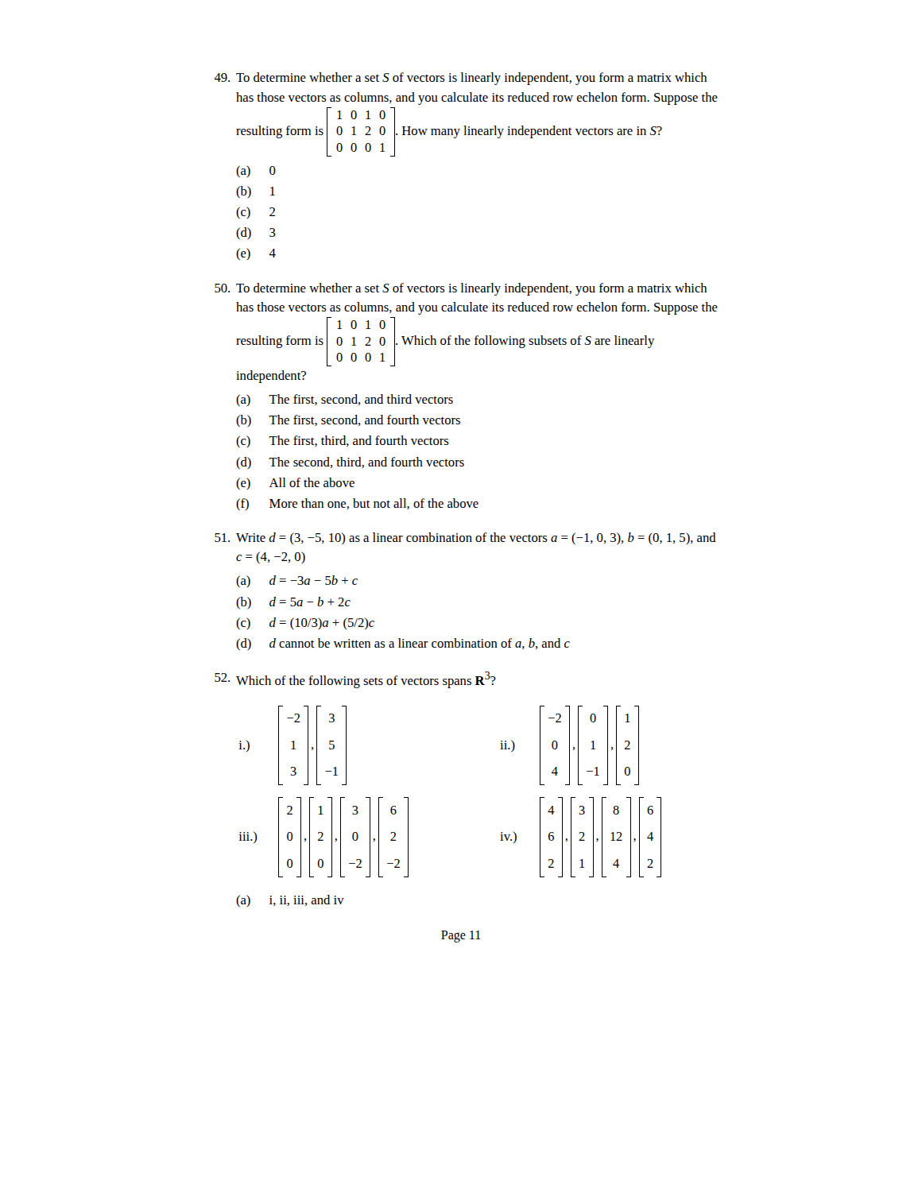49. To determine whether a set S of vectors is linearly independent, you form a matrix which has those vectors as columns, and you calculate its reduced row echelon form. Suppose the resulting form is
| 1 | 0 | 1 | 0 |
| 0 | 1 | 2 | 0 |
| 0 | 0 | 0 | 1 |
. How many linearly independent vectors are in S?
(a) 0
(b) 1
(c) 2
(d) 3
(e) 4
50. To determine whether a set S of vectors is linearly independent, you form a matrix which has those vectors as columns, and you calculate its reduced row echelon form. Suppose the resulting form is
| 1 | 0 | 1 | 0 |
| 0 | 1 | 2 | 0 |
| 0 | 0 | 0 | 1 |
. Which of the following subsets of S are linearly independent?
(a) The first, second, and third vectors
(b) The first, second, and fourth vectors
(c) The first, third, and fourth vectors
(d) The second, third, and fourth vectors
(e) All of the above
(f) More than one, but not all, of the above
51. Write d = (3, −5, 10) as a linear combination of the vectors a = (−1, 0, 3), b = (0, 1, 5), and c = (4, −2, 0)
(a) d = −3a − 5b + c
(b) d = 5a − b + 2c
(c) d = (10/3)a + (5/2)c
(d) d cannot be written as a linear combination of a, b, and c
52. Which of the following sets of vectors spans R3?
| i.) | / −2 / / 1 / / 3 / , / 3 / / 5 / / −1 / | ii.) | / −2 / / 0 / / 4 / , / 0 / / 1 / / −1 / , / 1 / / 2 / / 0 / |
| iii.) | / 2 / / 0 / / 0 / , / 1 / / 2 / / 0 / , / 3 / / 0 / / −2 / , / 6 / / 2 / / −2 / | iv.) | / 4 / / 6 / / 2 / , / 3 / / 2 / / 1 / , / 8 / / 12 / / 4 / , / 6 / / 4 / / 2 / |
(a) i, ii, iii, and iv
Page 11